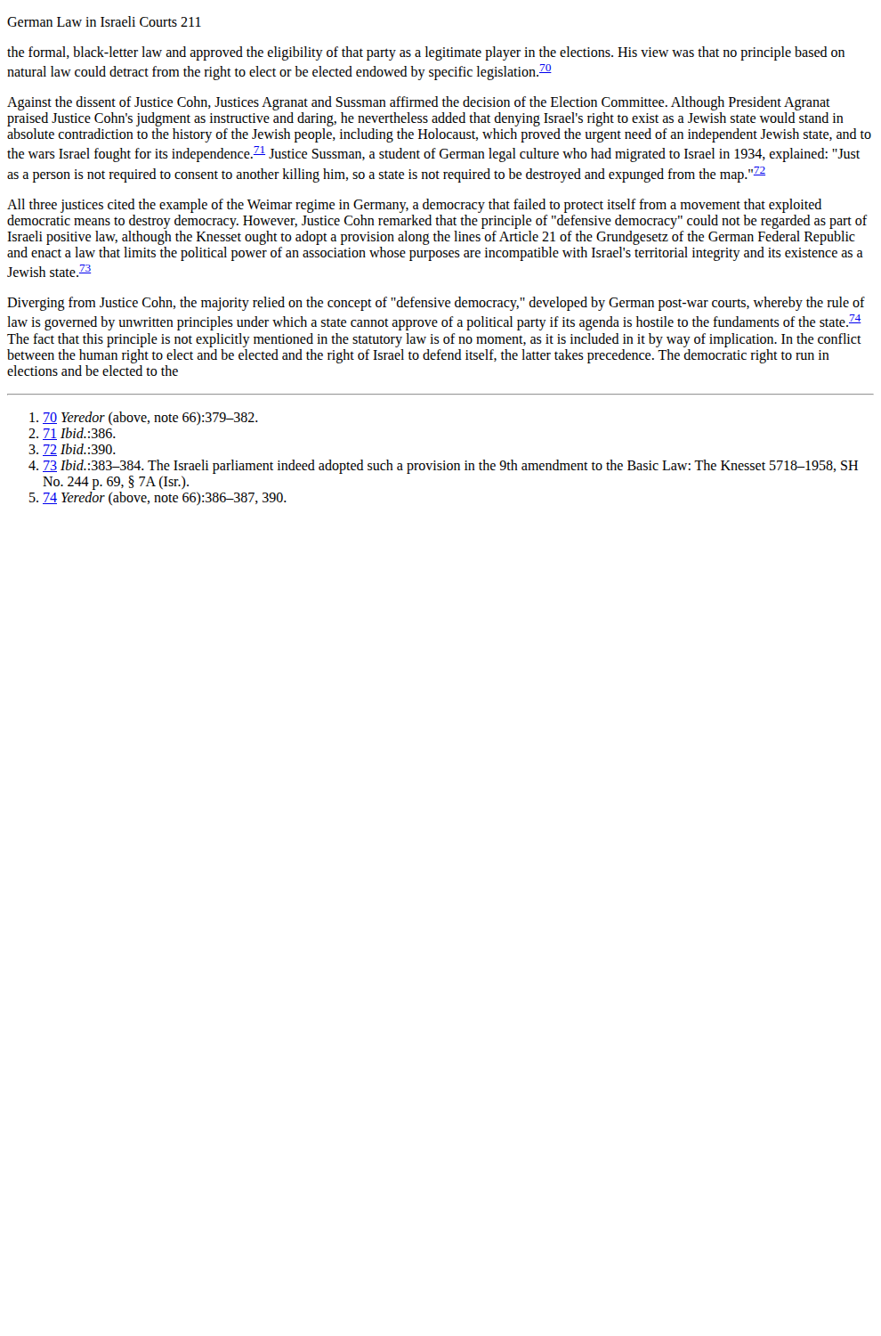German Law in Israeli Courts 211
the formal, black-letter law and approved the eligibility of that party as a legitimate player in the elections. His view was that no principle based on natural law could detract from the right to elect or be elected endowed by specific legislation.70
Against the dissent of Justice Cohn, Justices Agranat and Sussman affirmed the decision of the Election Committee. Although President Agranat praised Justice Cohn's judgment as instructive and daring, he nevertheless added that denying Israel's right to exist as a Jewish state would stand in absolute contradiction to the history of the Jewish people, including the Holocaust, which proved the urgent need of an independent Jewish state, and to the wars Israel fought for its independence.71 Justice Sussman, a student of German legal culture who had migrated to Israel in 1934, explained: "Just as a person is not required to consent to another killing him, so a state is not required to be destroyed and expunged from the map."72
All three justices cited the example of the Weimar regime in Germany, a democracy that failed to protect itself from a movement that exploited democratic means to destroy democracy. However, Justice Cohn remarked that the principle of "defensive democracy" could not be regarded as part of Israeli positive law, although the Knesset ought to adopt a provision along the lines of Article 21 of the Grundgesetz of the German Federal Republic and enact a law that limits the political power of an association whose purposes are incompatible with Israel's territorial integrity and its existence as a Jewish state.73
Diverging from Justice Cohn, the majority relied on the concept of "defensive democracy," developed by German post-war courts, whereby the rule of law is governed by unwritten principles under which a state cannot approve of a political party if its agenda is hostile to the fundaments of the state.74 The fact that this principle is not explicitly mentioned in the statutory law is of no moment, as it is included in it by way of implication. In the conflict between the human right to elect and be elected and the right of Israel to defend itself, the latter takes precedence. The democratic right to run in elections and be elected to the
70 Yeredor (above, note 66):379–382.
71 Ibid.:386.
72 Ibid.:390.
73 Ibid.:383–384. The Israeli parliament indeed adopted such a provision in the 9th amendment to the Basic Law: The Knesset 5718–1958, SH No. 244 p. 69, § 7A (Isr.).
74 Yeredor (above, note 66):386–387, 390.